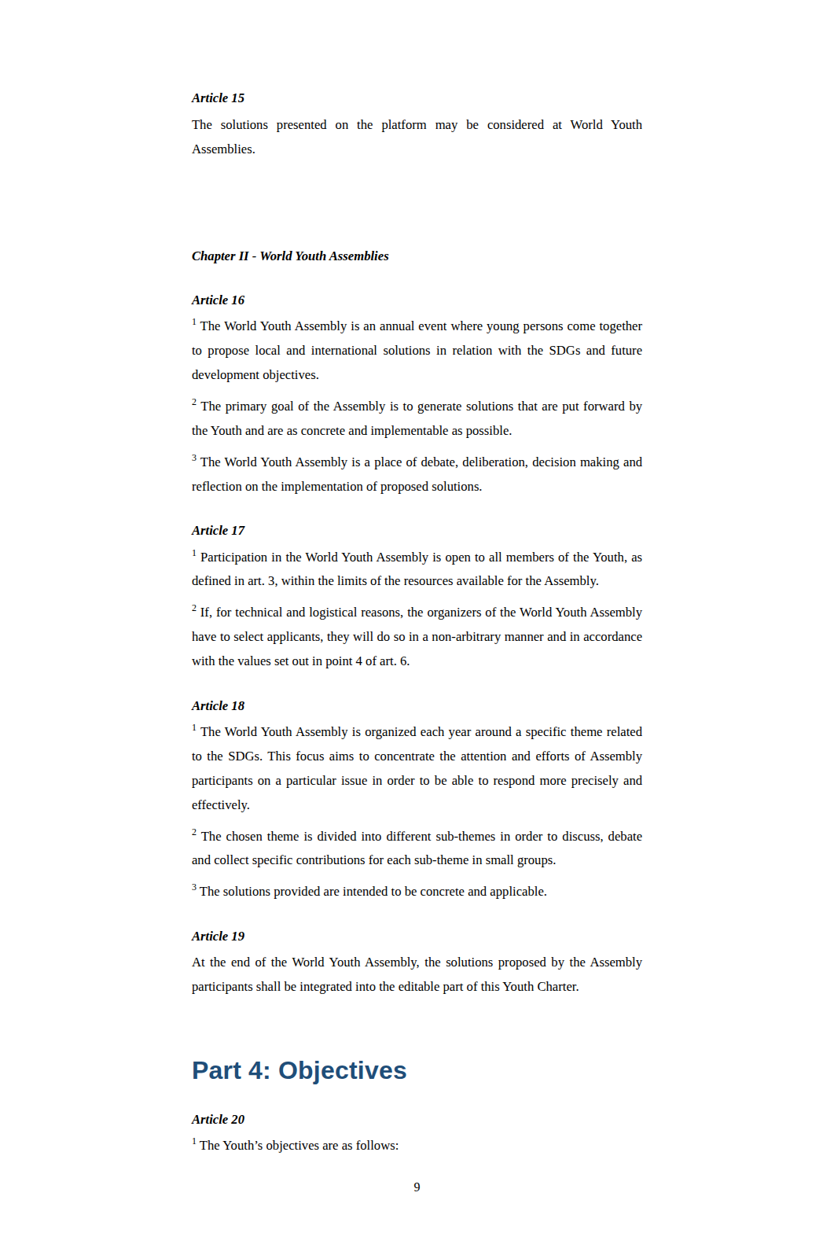Article 15
The solutions presented on the platform may be considered at World Youth Assemblies.
Chapter II - World Youth Assemblies
Article 16
1 The World Youth Assembly is an annual event where young persons come together to propose local and international solutions in relation with the SDGs and future development objectives.
2 The primary goal of the Assembly is to generate solutions that are put forward by the Youth and are as concrete and implementable as possible.
3 The World Youth Assembly is a place of debate, deliberation, decision making and reflection on the implementation of proposed solutions.
Article 17
1 Participation in the World Youth Assembly is open to all members of the Youth, as defined in art. 3, within the limits of the resources available for the Assembly.
2 If, for technical and logistical reasons, the organizers of the World Youth Assembly have to select applicants, they will do so in a non-arbitrary manner and in accordance with the values set out in point 4 of art. 6.
Article 18
1 The World Youth Assembly is organized each year around a specific theme related to the SDGs. This focus aims to concentrate the attention and efforts of Assembly participants on a particular issue in order to be able to respond more precisely and effectively.
2 The chosen theme is divided into different sub-themes in order to discuss, debate and collect specific contributions for each sub-theme in small groups.
3 The solutions provided are intended to be concrete and applicable.
Article 19
At the end of the World Youth Assembly, the solutions proposed by the Assembly participants shall be integrated into the editable part of this Youth Charter.
Part 4: Objectives
Article 20
1 The Youth’s objectives are as follows:
9